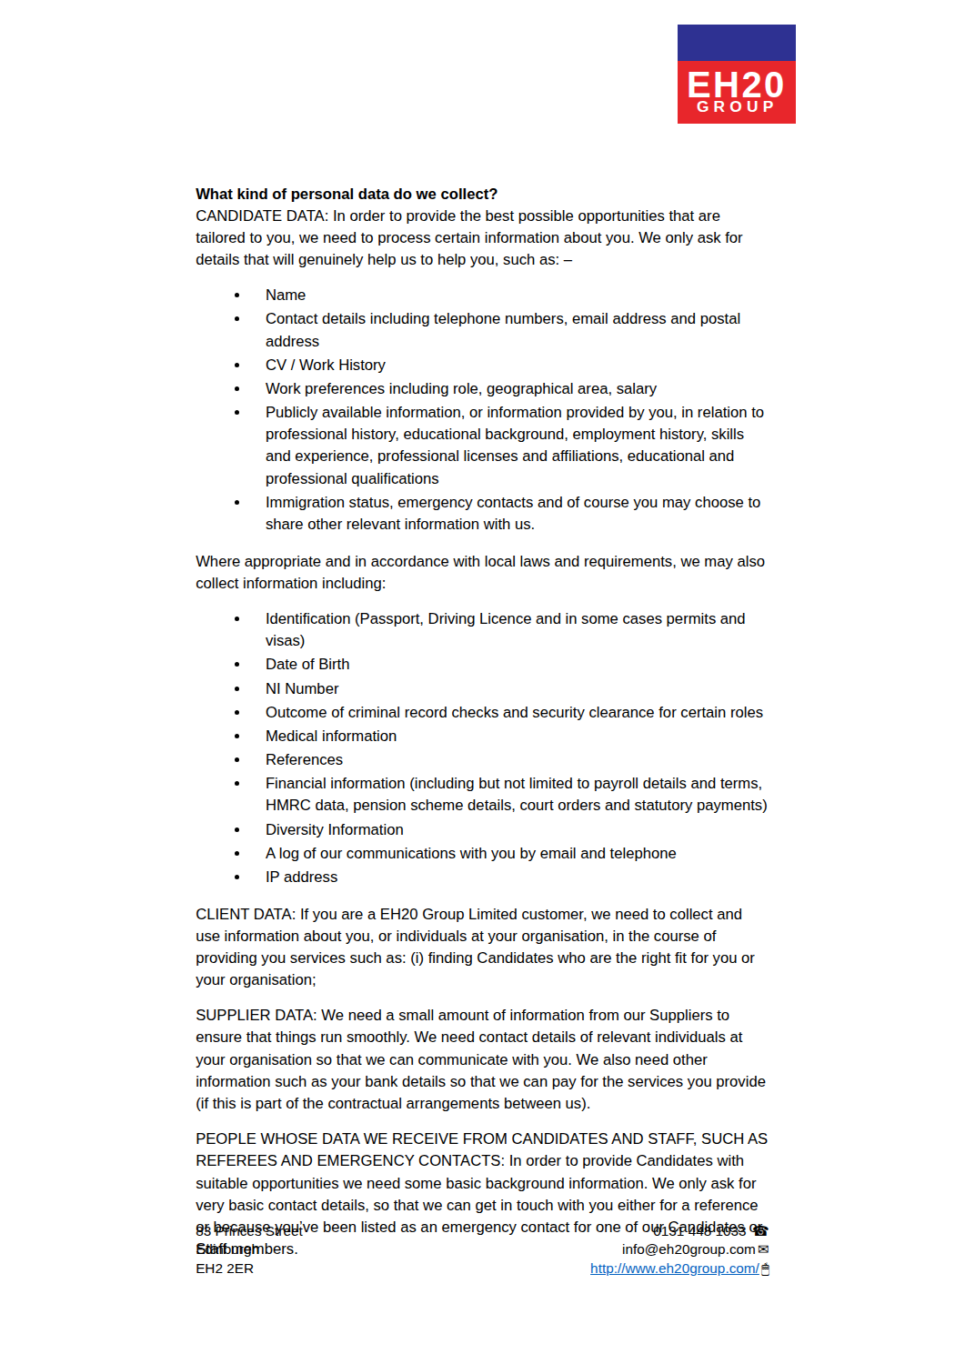EH20 GROUP
What kind of personal data do we collect?
CANDIDATE DATA: In order to provide the best possible opportunities that are tailored to you, we need to process certain information about you. We only ask for details that will genuinely help us to help you, such as: –
Name
Contact details including telephone numbers, email address and postal address
CV / Work History
Work preferences including role, geographical area, salary
Publicly available information, or information provided by you, in relation to professional history, educational background, employment history, skills and experience, professional licenses and affiliations, educational and professional qualifications
Immigration status, emergency contacts and of course you may choose to share other relevant information with us.
Where appropriate and in accordance with local laws and requirements, we may also collect information including:
Identification (Passport, Driving Licence and in some cases permits and visas)
Date of Birth
NI Number
Outcome of criminal record checks and security clearance for certain roles
Medical information
References
Financial information (including but not limited to payroll details and terms, HMRC data, pension scheme details, court orders and statutory payments)
Diversity Information
A log of our communications with you by email and telephone
IP address
CLIENT DATA: If you are a EH20 Group Limited customer, we need to collect and use information about you, or individuals at your organisation, in the course of providing you services such as: (i) finding Candidates who are the right fit for you or your organisation;
SUPPLIER DATA: We need a small amount of information from our Suppliers to ensure that things run smoothly. We need contact details of relevant individuals at your organisation so that we can communicate with you. We also need other information such as your bank details so that we can pay for the services you provide (if this is part of the contractual arrangements between us).
PEOPLE WHOSE DATA WE RECEIVE FROM CANDIDATES AND STAFF, SUCH AS REFEREES AND EMERGENCY CONTACTS: In order to provide Candidates with suitable opportunities we need some basic background information. We only ask for very basic contact details, so that we can get in touch with you either for a reference or because you’ve been listed as an emergency contact for one of our Candidates or Staff members.
| 83 Princes Street | 0131 448 1033 ☎ |
| Edinburgh | info@eh20group.com ✉ |
| EH2 2ER | http://www.eh20group.com/ 🖱 |